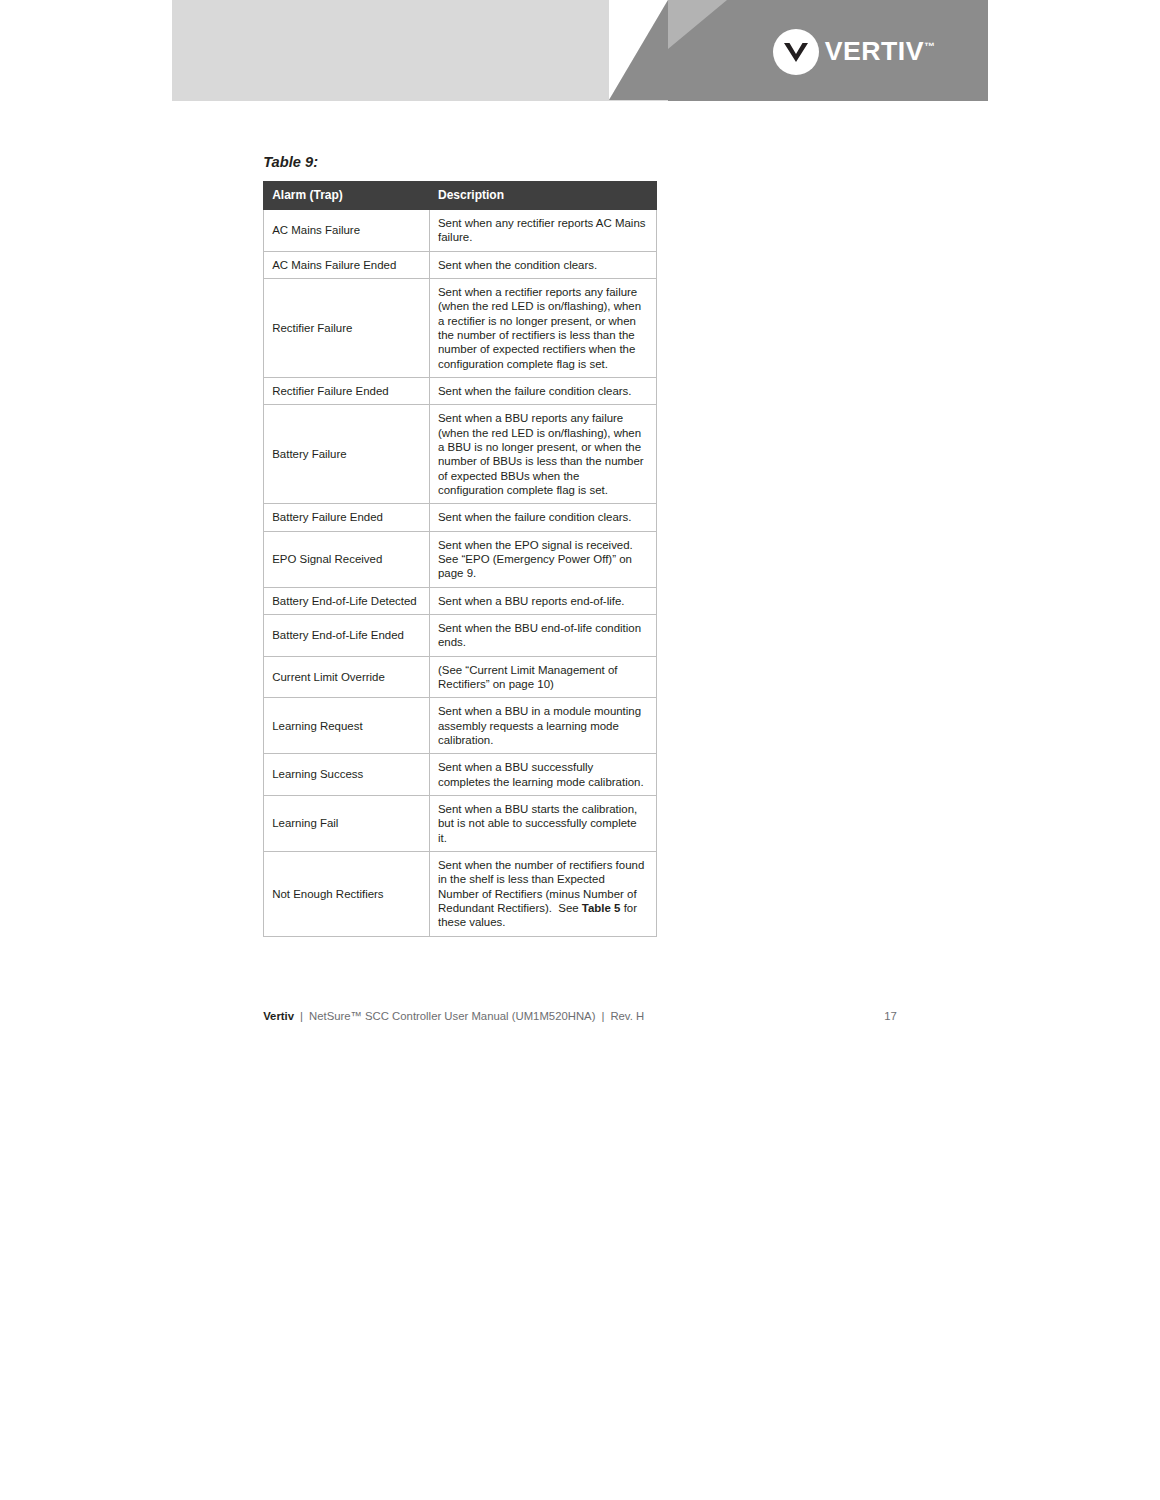VERTIV™
Table 9:
| Alarm (Trap) | Description |
| --- | --- |
| AC Mains Failure | Sent when any rectifier reports AC Mains failure. |
| AC Mains Failure Ended | Sent when the condition clears. |
| Rectifier Failure | Sent when a rectifier reports any failure (when the red LED is on/flashing), when a rectifier is no longer present, or when the number of rectifiers is less than the number of expected rectifiers when the configuration complete flag is set. |
| Rectifier Failure Ended | Sent when the failure condition clears. |
| Battery Failure | Sent when a BBU reports any failure (when the red LED is on/flashing), when a BBU is no longer present, or when the number of BBUs is less than the number of expected BBUs when the configuration complete flag is set. |
| Battery Failure Ended | Sent when the failure condition clears. |
| EPO Signal Received | Sent when the EPO signal is received. See “EPO (Emergency Power Off)” on page 9. |
| Battery End-of-Life Detected | Sent when a BBU reports end-of-life. |
| Battery End-of-Life Ended | Sent when the BBU end-of-life condition ends. |
| Current Limit Override | (See “Current Limit Management of Rectifiers” on page 10) |
| Learning Request | Sent when a BBU in a module mounting assembly requests a learning mode calibration. |
| Learning Success | Sent when a BBU successfully completes the learning mode calibration. |
| Learning Fail | Sent when a BBU starts the calibration, but is not able to successfully complete it. |
| Not Enough Rectifiers | Sent when the number of rectifiers found in the shelf is less than Expected Number of Rectifiers (minus Number of Redundant Rectifiers). See Table 5 for these values. |
Vertiv|NetSure™ SCC Controller User Manual (UM1M520HNA)|Rev. H
17